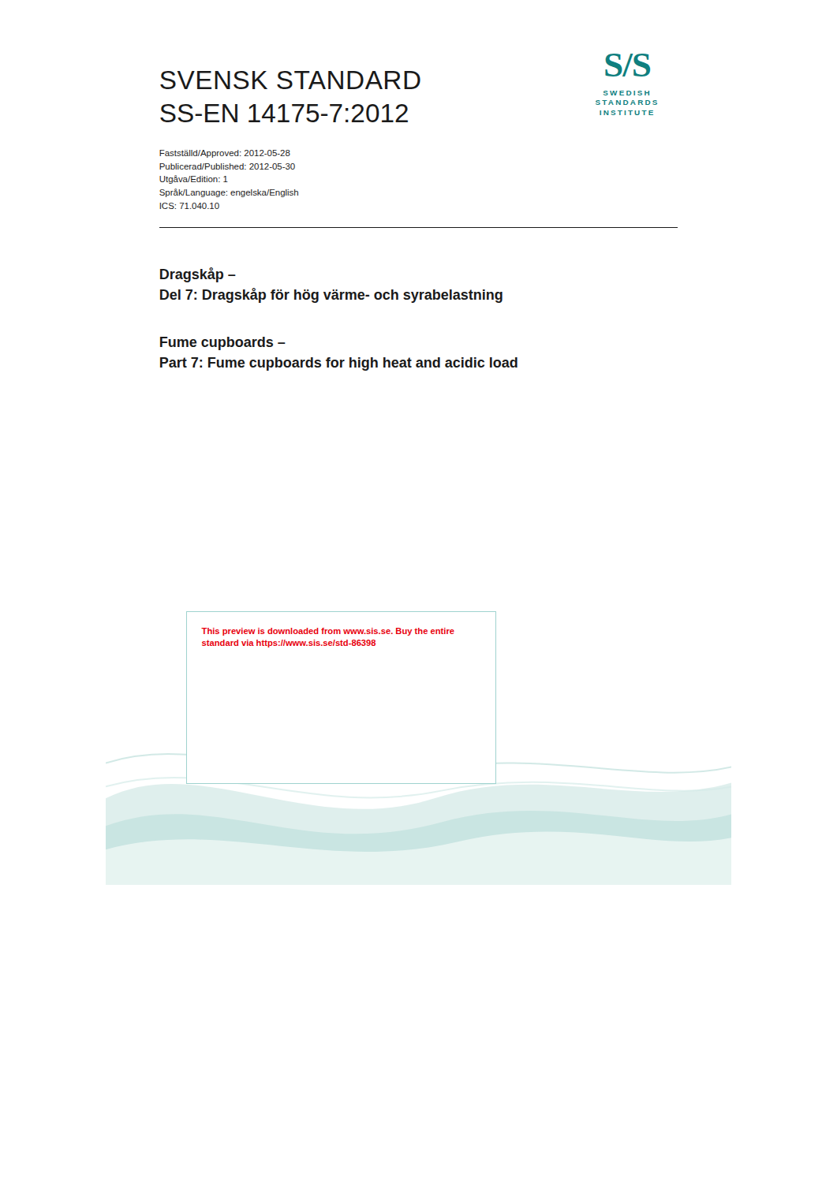S/S
SWEDISH STANDARDS INSTITUTE
SVENSK STANDARD
SS-EN 14175-7:2012
Fastställd/Approved: 2012-05-28
Publicerad/Published: 2012-05-30
Utgåva/Edition: 1
Språk/Language: engelska/English
ICS: 71.040.10
Dragskåp –
Del 7: Dragskåp för hög värme- och syrabelastning
Fume cupboards –
Part 7: Fume cupboards for high heat and acidic load
This preview is downloaded from www.sis.se. Buy the entire standard via https://www.sis.se/std-86398